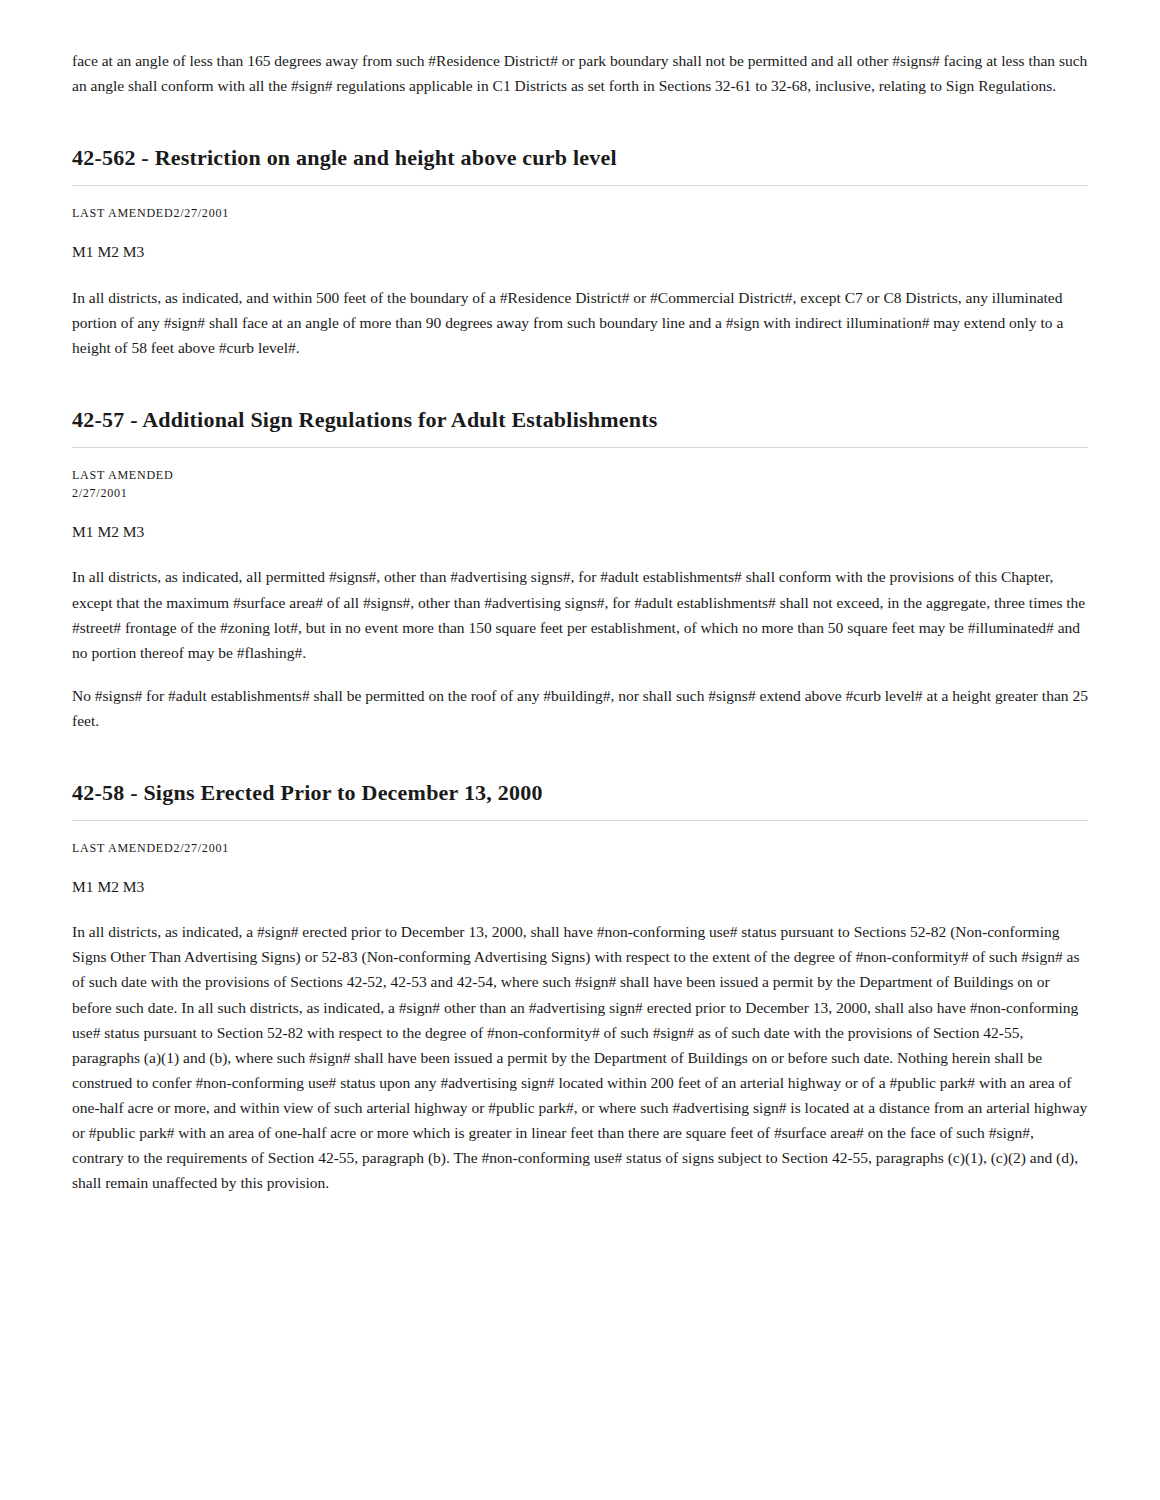face at an angle of less than 165 degrees away from such #Residence District# or park boundary shall not be permitted and all other #signs# facing at less than such an angle shall conform with all the #sign# regulations applicable in C1 Districts as set forth in Sections 32-61 to 32-68, inclusive, relating to Sign Regulations.
42-562 - Restriction on angle and height above curb level
Last amended2/27/2001
M1 M2 M3
In all districts, as indicated, and within 500 feet of the boundary of a #Residence District# or #Commercial District#, except C7 or C8 Districts, any illuminated portion of any #sign# shall face at an angle of more than 90 degrees away from such boundary line and a #sign with indirect illumination# may extend only to a height of 58 feet above #curb level#.
42-57 - Additional Sign Regulations for Adult Establishments
Last amended
2/27/2001
M1 M2 M3
In all districts, as indicated, all permitted #signs#, other than #advertising signs#, for #adult establishments# shall conform with the provisions of this Chapter, except that the maximum #surface area# of all #signs#, other than #advertising signs#, for #adult establishments# shall not exceed, in the aggregate, three times the #street# frontage of the #zoning lot#, but in no event more than 150 square feet per establishment, of which no more than 50 square feet may be #illuminated# and no portion thereof may be #flashing#.
No #signs# for #adult establishments# shall be permitted on the roof of any #building#, nor shall such #signs# extend above #curb level# at a height greater than 25 feet.
42-58 - Signs Erected Prior to December 13, 2000
Last amended2/27/2001
M1 M2 M3
In all districts, as indicated, a #sign# erected prior to December 13, 2000, shall have #non-conforming use# status pursuant to Sections 52-82 (Non-conforming Signs Other Than Advertising Signs) or 52-83 (Non-conforming Advertising Signs) with respect to the extent of the degree of #non-conformity# of such #sign# as of such date with the provisions of Sections 42-52, 42-53 and 42-54, where such #sign# shall have been issued a permit by the Department of Buildings on or before such date. In all such districts, as indicated, a #sign# other than an #advertising sign# erected prior to December 13, 2000, shall also have #non-conforming use# status pursuant to Section 52-82 with respect to the degree of #non-conformity# of such #sign# as of such date with the provisions of Section 42-55, paragraphs (a)(1) and (b), where such #sign# shall have been issued a permit by the Department of Buildings on or before such date. Nothing herein shall be construed to confer #non-conforming use# status upon any #advertising sign# located within 200 feet of an arterial highway or of a #public park# with an area of one-half acre or more, and within view of such arterial highway or #public park#, or where such #advertising sign# is located at a distance from an arterial highway or #public park# with an area of one-half acre or more which is greater in linear feet than there are square feet of #surface area# on the face of such #sign#, contrary to the requirements of Section 42-55, paragraph (b). The #non-conforming use# status of signs subject to Section 42-55, paragraphs (c)(1), (c)(2) and (d), shall remain unaffected by this provision.